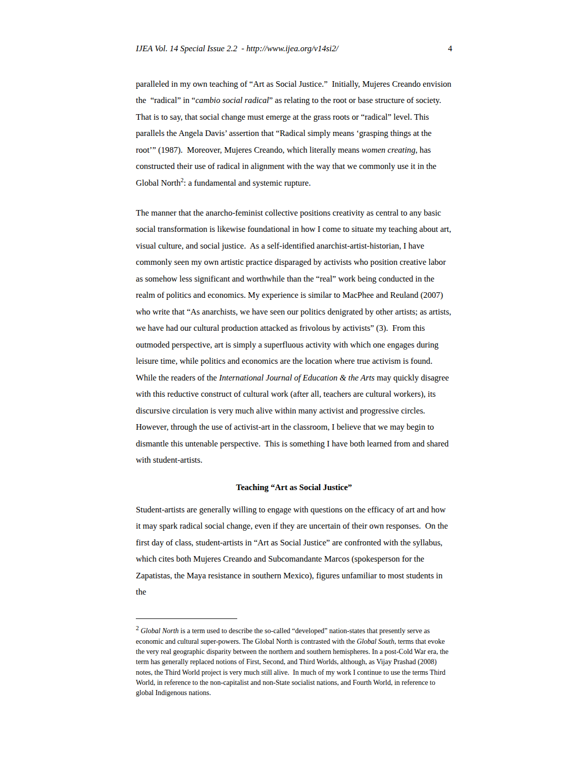IJEA Vol. 14 Special Issue 2.2 - http://www.ijea.org/v14si2/ 4
paralleled in my own teaching of “Art as Social Justice.” Initially, Mujeres Creando envision the “radical” in “cambio social radical” as relating to the root or base structure of society. That is to say, that social change must emerge at the grass roots or “radical” level. This parallels the Angela Davis’ assertion that “Radical simply means ‘grasping things at the root’” (1987). Moreover, Mujeres Creando, which literally means women creating, has constructed their use of radical in alignment with the way that we commonly use it in the Global North2: a fundamental and systemic rupture.
The manner that the anarcho-feminist collective positions creativity as central to any basic social transformation is likewise foundational in how I come to situate my teaching about art, visual culture, and social justice. As a self-identified anarchist-artist-historian, I have commonly seen my own artistic practice disparaged by activists who position creative labor as somehow less significant and worthwhile than the “real” work being conducted in the realm of politics and economics. My experience is similar to MacPhee and Reuland (2007) who write that “As anarchists, we have seen our politics denigrated by other artists; as artists, we have had our cultural production attacked as frivolous by activists” (3). From this outmoded perspective, art is simply a superfluous activity with which one engages during leisure time, while politics and economics are the location where true activism is found. While the readers of the International Journal of Education & the Arts may quickly disagree with this reductive construct of cultural work (after all, teachers are cultural workers), its discursive circulation is very much alive within many activist and progressive circles. However, through the use of activist-art in the classroom, I believe that we may begin to dismantle this untenable perspective. This is something I have both learned from and shared with student-artists.
Teaching “Art as Social Justice”
Student-artists are generally willing to engage with questions on the efficacy of art and how it may spark radical social change, even if they are uncertain of their own responses. On the first day of class, student-artists in “Art as Social Justice” are confronted with the syllabus, which cites both Mujeres Creando and Subcomandante Marcos (spokesperson for the Zapatistas, the Maya resistance in southern Mexico), figures unfamiliar to most students in the
2 Global North is a term used to describe the so-called “developed” nation-states that presently serve as economic and cultural super-powers. The Global North is contrasted with the Global South, terms that evoke the very real geographic disparity between the northern and southern hemispheres. In a post-Cold War era, the term has generally replaced notions of First, Second, and Third Worlds, although, as Vijay Prashad (2008) notes, the Third World project is very much still alive. In much of my work I continue to use the terms Third World, in reference to the non-capitalist and non-State socialist nations, and Fourth World, in reference to global Indigenous nations.